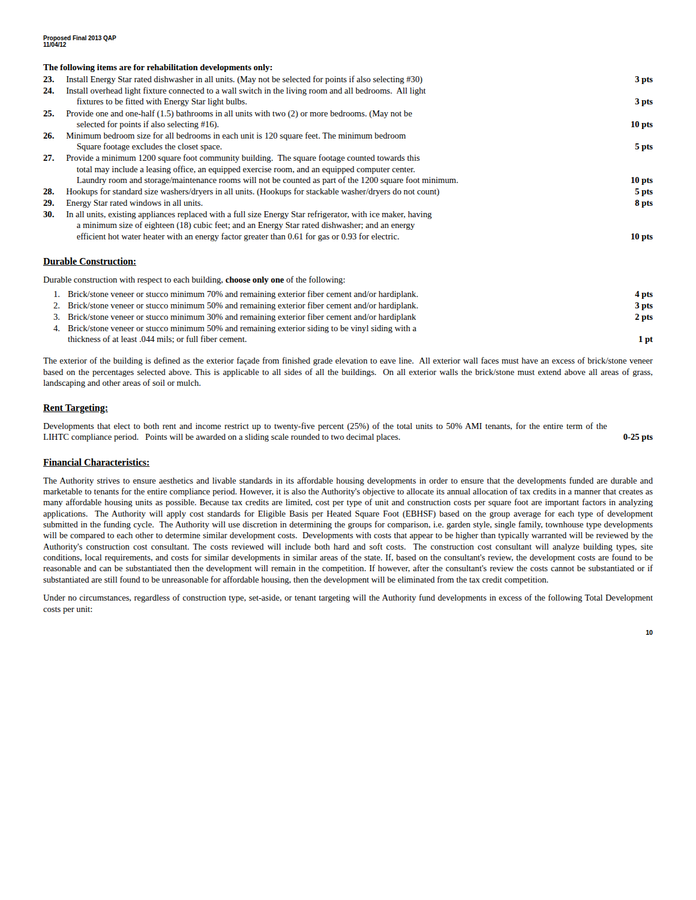Proposed Final 2013 QAP
11/04/12
The following items are for rehabilitation developments only:
| 23. | Install Energy Star rated dishwasher in all units. (May not be selected for points if also selecting #30) | 3 pts |
| 24. | Install overhead light fixture connected to a wall switch in the living room and all bedrooms. All light fixtures to be fitted with Energy Star light bulbs. | 3 pts |
| 25. | Provide one and one-half (1.5) bathrooms in all units with two (2) or more bedrooms. (May not be selected for points if also selecting #16). | 10 pts |
| 26. | Minimum bedroom size for all bedrooms in each unit is 120 square feet. The minimum bedroom Square footage excludes the closet space. | 5 pts |
| 27. | Provide a minimum 1200 square foot community building. The square footage counted towards this total may include a leasing office, an equipped exercise room, and an equipped computer center. Laundry room and storage/maintenance rooms will not be counted as part of the 1200 square foot minimum. | 10 pts |
| 28. | Hookups for standard size washers/dryers in all units. (Hookups for stackable washer/dryers do not count) | 5 pts |
| 29. | Energy Star rated windows in all units. | 8 pts |
| 30. | In all units, existing appliances replaced with a full size Energy Star refrigerator, with ice maker, having a minimum size of eighteen (18) cubic feet; and an Energy Star rated dishwasher; and an energy efficient hot water heater with an energy factor greater than 0.61 for gas or 0.93 for electric. | 10 pts |
Durable Construction:
Durable construction with respect to each building, choose only one of the following:
1. Brick/stone veneer or stucco minimum 70% and remaining exterior fiber cement and/or hardiplank. 4 pts
2. Brick/stone veneer or stucco minimum 50% and remaining exterior fiber cement and/or hardiplank. 3 pts
3. Brick/stone veneer or stucco minimum 30% and remaining exterior fiber cement and/or hardiplank 2 pts
4. Brick/stone veneer or stucco minimum 50% and remaining exterior siding to be vinyl siding with a
thickness of at least .044 mils; or full fiber cement. 1 pt
The exterior of the building is defined as the exterior façade from finished grade elevation to eave line. All exterior wall faces must have an excess of brick/stone veneer based on the percentages selected above. This is applicable to all sides of all the buildings. On all exterior walls the brick/stone must extend above all areas of grass, landscaping and other areas of soil or mulch.
Rent Targeting:
| Developments that elect to both rent and income restrict up to twenty-five percent (25%) of the total units to 50% AMI tenants, for the entire term of the LIHTC compliance period. Points will be awarded on a sliding scale rounded to two decimal places. | 0-25 pts |
Financial Characteristics:
The Authority strives to ensure aesthetics and livable standards in its affordable housing developments in order to ensure that the developments funded are durable and marketable to tenants for the entire compliance period. However, it is also the Authority's objective to allocate its annual allocation of tax credits in a manner that creates as many affordable housing units as possible. Because tax credits are limited, cost per type of unit and construction costs per square foot are important factors in analyzing applications. The Authority will apply cost standards for Eligible Basis per Heated Square Foot (EBHSF) based on the group average for each type of development submitted in the funding cycle. The Authority will use discretion in determining the groups for comparison, i.e. garden style, single family, townhouse type developments will be compared to each other to determine similar development costs. Developments with costs that appear to be higher than typically warranted will be reviewed by the Authority's construction cost consultant. The costs reviewed will include both hard and soft costs. The construction cost consultant will analyze building types, site conditions, local requirements, and costs for similar developments in similar areas of the state. If, based on the consultant's review, the development costs are found to be reasonable and can be substantiated then the development will remain in the competition. If however, after the consultant's review the costs cannot be substantiated or if substantiated are still found to be unreasonable for affordable housing, then the development will be eliminated from the tax credit competition.
Under no circumstances, regardless of construction type, set-aside, or tenant targeting will the Authority fund developments in excess of the following Total Development costs per unit:
10